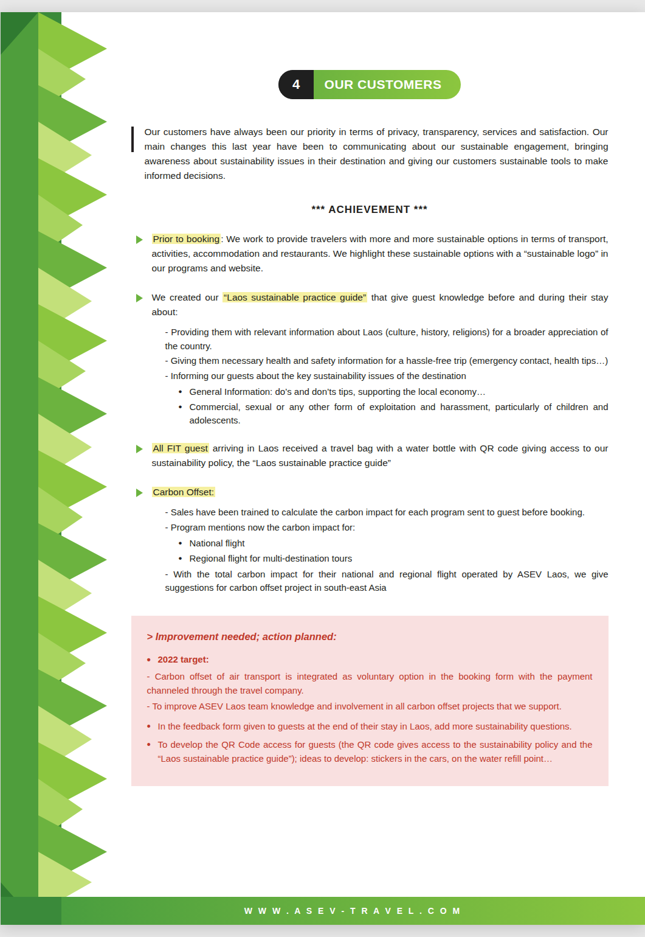4
OUR CUSTOMERS
Our customers have always been our priority in terms of privacy, transparency, services and satisfaction. Our main changes this last year have been to communicating about our sustainable engagement, bringing awareness about sustainability issues in their destination and giving our customers sustainable tools to make informed decisions.
*** ACHIEVEMENT ***
Prior to booking: We work to provide travelers with more and more sustainable options in terms of transport, activities, accommodation and restaurants. We highlight these sustainable options with a “sustainable logo” in our programs and website.
We created our “Laos sustainable practice guide” that give guest knowledge before and during their stay about:
- Providing them with relevant information about Laos (culture, history, religions) for a broader appreciation of the country.
- Giving them necessary health and safety information for a hassle-free trip (emergency contact, health tips…)
- Informing our guests about the key sustainability issues of the destination
General Information: do’s and don’ts tips, supporting the local economy…
Commercial, sexual or any other form of exploitation and harassment, particularly of children and adolescents.
All FIT guest arriving in Laos received a travel bag with a water bottle with QR code giving access to our sustainability policy, the “Laos sustainable practice guide”
Carbon Offset:
- Sales have been trained to calculate the carbon impact for each program sent to guest before booking.
- Program mentions now the carbon impact for:
National flight
Regional flight for multi-destination tours
- With the total carbon impact for their national and regional flight operated by ASEV Laos, we give suggestions for carbon offset project in south-east Asia
> Improvement needed; action planned:
2022 target:
- Carbon offset of air transport is integrated as voluntary option in the booking form with the payment channeled through the travel company.
- To improve ASEV Laos team knowledge and involvement in all carbon offset projects that we support.
In the feedback form given to guests at the end of their stay in Laos, add more sustainability questions.
To develop the QR Code access for guests (the QR code gives access to the sustainability policy and the “Laos sustainable practice guide”); ideas to develop: stickers in the cars, on the water refill point…
W W W . A S E V - T R A V E L . C O M